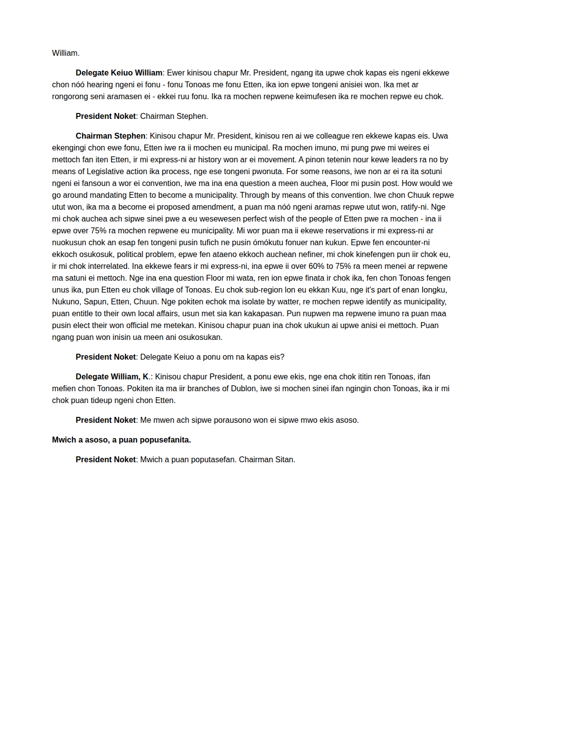William.
Delegate Keiuo William: Ewer kinisou chapur Mr. President, ngang ita upwe chok kapas eis ngeni ekkewe chon nóó hearing ngeni ei fonu - fonu Tonoas me fonu Etten, ika ion epwe tongeni anisiei won. Ika met ar rongorong seni aramasen ei - ekkei ruu fonu. Ika ra mochen repwene keimufesen ika re mochen repwe eu chok.
President Noket: Chairman Stephen.
Chairman Stephen: Kinisou chapur Mr. President, kinisou ren ai we colleague ren ekkewe kapas eis. Uwa ekengingi chon ewe fonu, Etten iwe ra ii mochen eu municipal. Ra mochen imuno, mi pung pwe mi weires ei mettoch fan iten Etten, ir mi express-ni ar history won ar ei movement. A pinon tetenin nour kewe leaders ra no by means of Legislative action ika process, nge ese tongeni pwonuta. For some reasons, iwe non ar ei ra ita sotuni ngeni ei fansoun a wor ei convention, iwe ma ina ena question a meen auchea, Floor mi pusin post. How would we go around mandating Etten to become a municipality. Through by means of this convention. Iwe chon Chuuk repwe utut won, ika ma a become ei proposed amendment, a puan ma nóó ngeni aramas repwe utut won, ratify-ni. Nge mi chok auchea ach sipwe sinei pwe a eu wesewesen perfect wish of the people of Etten pwe ra mochen - ina ii epwe over 75% ra mochen repwene eu municipality. Mi wor puan ma ii ekewe reservations ir mi express-ni ar nuokusun chok an esap fen tongeni pusin tufich ne pusin ómókutu fonuer nan kukun. Epwe fen encounter-ni ekkoch osukosuk, political problem, epwe fen ataeno ekkoch auchean nefiner, mi chok kinefengen pun iir chok eu, ir mi chok interrelated. Ina ekkewe fears ir mi express-ni, ina epwe ii over 60% to 75% ra meen menei ar repwene ma satuni ei mettoch. Nge ina ena question Floor mi wata, ren ion epwe finata ir chok ika, fen chon Tonoas fengen unus ika, pun Etten eu chok village of Tonoas. Eu chok sub-region lon eu ekkan Kuu, nge it's part of enan Iongku, Nukuno, Sapun, Etten, Chuun. Nge pokiten echok ma isolate by watter, re mochen repwe identify as municipality, puan entitle to their own local affairs, usun met sia kan kakapasan. Pun nupwen ma repwene imuno ra puan maa pusin elect their won official me metekan. Kinisou chapur puan ina chok ukukun ai upwe anisi ei mettoch. Puan ngang puan won inisin ua meen ani osukosukan.
President Noket: Delegate Keiuo a ponu om na kapas eis?
Delegate William, K.: Kinisou chapur President, a ponu ewe ekis, nge ena chok ititin ren Tonoas, ifan mefien chon Tonoas. Pokiten ita ma iir branches of Dublon, iwe si mochen sinei ifan ngingin chon Tonoas, ika ir mi chok puan tideup ngeni chon Etten.
President Noket: Me mwen ach sipwe porausono won ei sipwe mwo ekis asoso.
Mwich a asoso, a puan popusefanita.
President Noket: Mwich a puan poputasefan. Chairman Sitan.